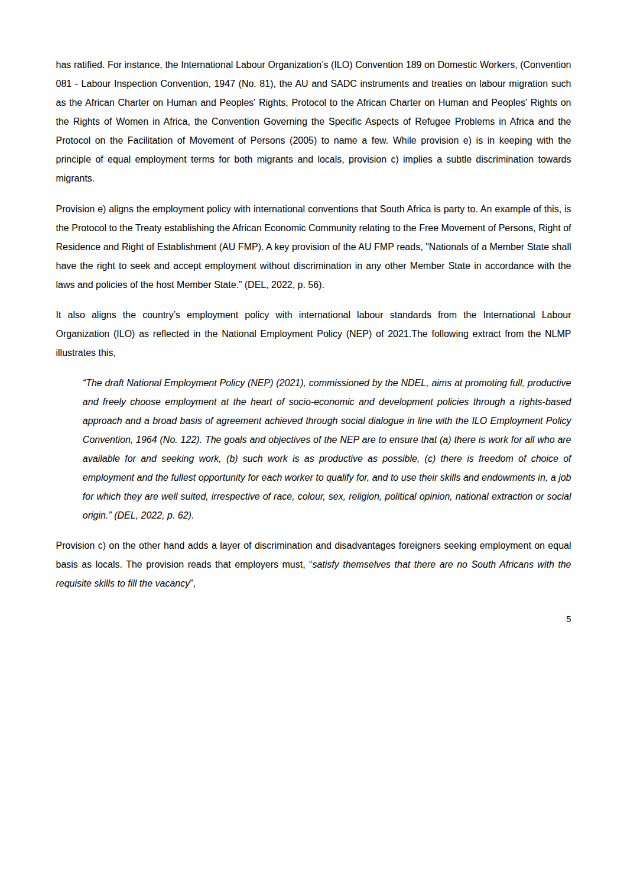has ratified. For instance, the International Labour Organization’s (ILO) Convention 189 on Domestic Workers, (Convention 081 - Labour Inspection Convention, 1947 (No. 81), the AU and SADC instruments and treaties on labour migration such as the African Charter on Human and Peoples' Rights, Protocol to the African Charter on Human and Peoples' Rights on the Rights of Women in Africa, the Convention Governing the Specific Aspects of Refugee Problems in Africa and the Protocol on the Facilitation of Movement of Persons (2005) to name a few. While provision e) is in keeping with the principle of equal employment terms for both migrants and locals, provision c) implies a subtle discrimination towards migrants.
Provision e) aligns the employment policy with international conventions that South Africa is party to. An example of this, is the Protocol to the Treaty establishing the African Economic Community relating to the Free Movement of Persons, Right of Residence and Right of Establishment (AU FMP). A key provision of the AU FMP reads, "Nationals of a Member State shall have the right to seek and accept employment without discrimination in any other Member State in accordance with the laws and policies of the host Member State.” (DEL, 2022, p. 56).
It also aligns the country’s employment policy with international labour standards from the International Labour Organization (ILO) as reflected in the National Employment Policy (NEP) of 2021.The following extract from the NLMP illustrates this,
“The draft National Employment Policy (NEP) (2021), commissioned by the NDEL, aims at promoting full, productive and freely choose employment at the heart of socio-economic and development policies through a rights-based approach and a broad basis of agreement achieved through social dialogue in line with the ILO Employment Policy Convention, 1964 (No. 122). The goals and objectives of the NEP are to ensure that (a) there is work for all who are available for and seeking work, (b) such work is as productive as possible, (c) there is freedom of choice of employment and the fullest opportunity for each worker to qualify for, and to use their skills and endowments in, a job for which they are well suited, irrespective of race, colour, sex, religion, political opinion, national extraction or social origin.” (DEL, 2022, p. 62).
Provision c) on the other hand adds a layer of discrimination and disadvantages foreigners seeking employment on equal basis as locals. The provision reads that employers must, “satisfy themselves that there are no South Africans with the requisite skills to fill the vacancy”,
5